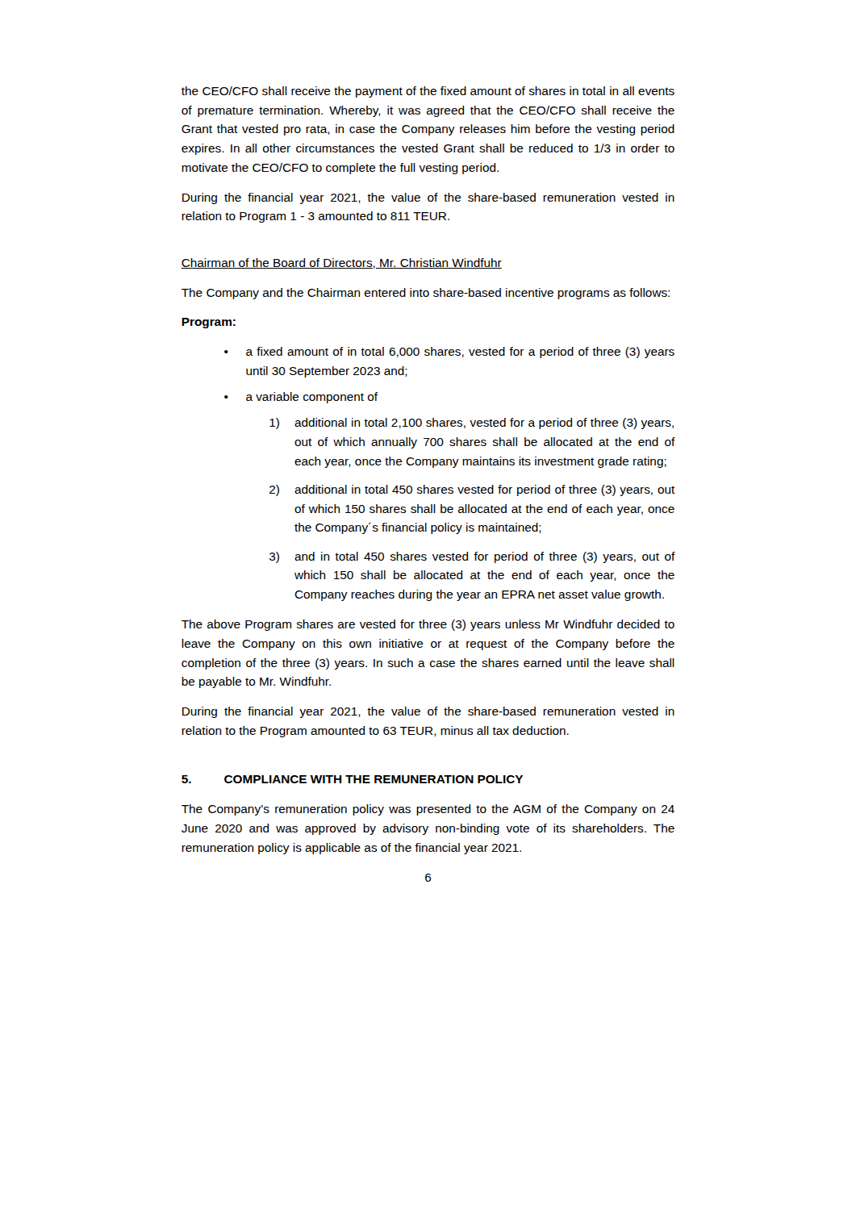the CEO/CFO shall receive the payment of the fixed amount of shares in total in all events of premature termination. Whereby, it was agreed that the CEO/CFO shall receive the Grant that vested pro rata, in case the Company releases him before the vesting period expires. In all other circumstances the vested Grant shall be reduced to 1/3 in order to motivate the CEO/CFO to complete the full vesting period.
During the financial year 2021, the value of the share-based remuneration vested in relation to Program 1 - 3 amounted to 811 TEUR.
Chairman of the Board of Directors, Mr. Christian Windfuhr
The Company and the Chairman entered into share-based incentive programs as follows:
Program:
a fixed amount of in total 6,000 shares, vested for a period of three (3) years until 30 September 2023 and;
a variable component of
additional in total 2,100 shares, vested for a period of three (3) years, out of which annually 700 shares shall be allocated at the end of each year, once the Company maintains its investment grade rating;
additional in total 450 shares vested for period of three (3) years, out of which 150 shares shall be allocated at the end of each year, once the Company´s financial policy is maintained;
and in total 450 shares vested for period of three (3) years, out of which 150 shall be allocated at the end of each year, once the Company reaches during the year an EPRA net asset value growth.
The above Program shares are vested for three (3) years unless Mr Windfuhr decided to leave the Company on this own initiative or at request of the Company before the completion of the three (3) years. In such a case the shares earned until the leave shall be payable to Mr. Windfuhr.
During the financial year 2021, the value of the share-based remuneration vested in relation to the Program amounted to 63 TEUR, minus all tax deduction.
5. COMPLIANCE WITH THE REMUNERATION POLICY
The Company’s remuneration policy was presented to the AGM of the Company on 24 June 2020 and was approved by advisory non-binding vote of its shareholders. The remuneration policy is applicable as of the financial year 2021.
6